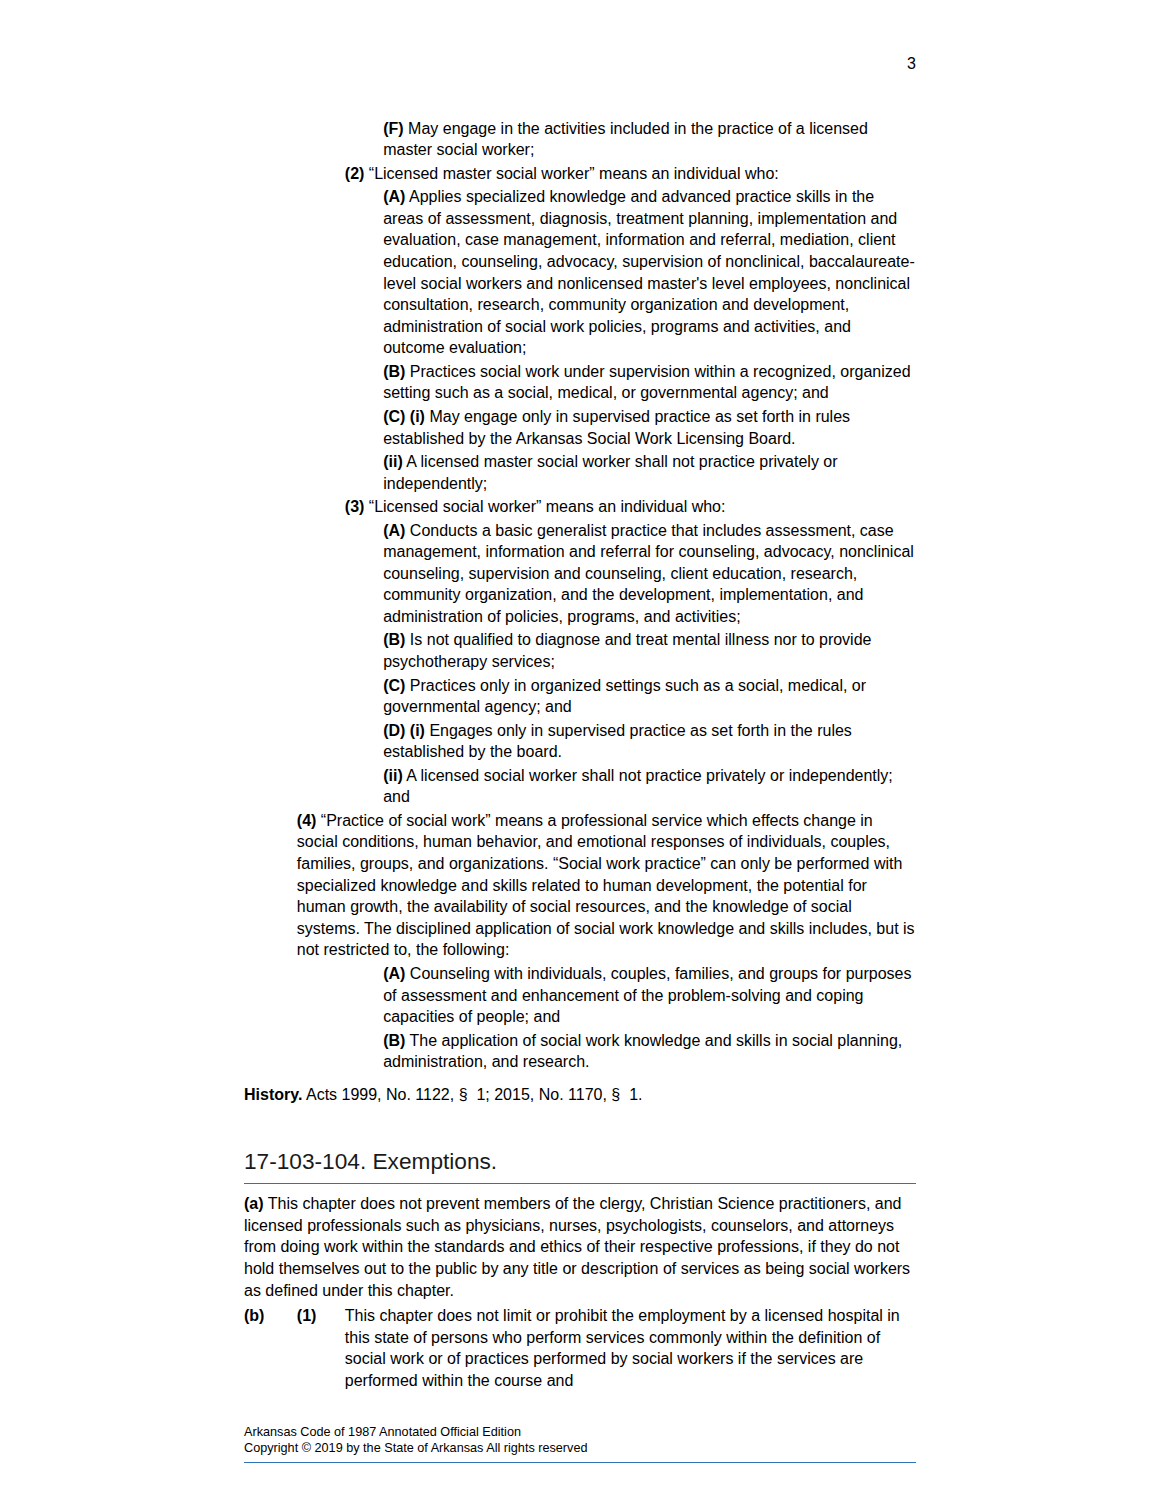3
(F) May engage in the activities included in the practice of a licensed master social worker;
(2) “Licensed master social worker” means an individual who:
(A) Applies specialized knowledge and advanced practice skills in the areas of assessment, diagnosis, treatment planning, implementation and evaluation, case management, information and referral, mediation, client education, counseling, advocacy, supervision of nonclinical, baccalaureate-level social workers and nonlicensed master's level employees, nonclinical consultation, research, community organization and development, administration of social work policies, programs and activities, and outcome evaluation;
(B) Practices social work under supervision within a recognized, organized setting such as a social, medical, or governmental agency; and
(C) (i) May engage only in supervised practice as set forth in rules established by the Arkansas Social Work Licensing Board.
(ii) A licensed master social worker shall not practice privately or independently;
(3) “Licensed social worker” means an individual who:
(A) Conducts a basic generalist practice that includes assessment, case management, information and referral for counseling, advocacy, nonclinical counseling, supervision and counseling, client education, research, community organization, and the development, implementation, and administration of policies, programs, and activities;
(B) Is not qualified to diagnose and treat mental illness nor to provide psychotherapy services;
(C) Practices only in organized settings such as a social, medical, or governmental agency; and
(D) (i) Engages only in supervised practice as set forth in the rules established by the board.
(ii) A licensed social worker shall not practice privately or independently; and
(4) “Practice of social work” means a professional service which effects change in social conditions, human behavior, and emotional responses of individuals, couples, families, groups, and organizations. “Social work practice” can only be performed with specialized knowledge and skills related to human development, the potential for human growth, the availability of social resources, and the knowledge of social systems. The disciplined application of social work knowledge and skills includes, but is not restricted to, the following:
(A) Counseling with individuals, couples, families, and groups for purposes of assessment and enhancement of the problem-solving and coping capacities of people; and
(B) The application of social work knowledge and skills in social planning, administration, and research.
History. Acts 1999, No. 1122, § 1; 2015, No. 1170, § 1.
17-103-104. Exemptions.
(a) This chapter does not prevent members of the clergy, Christian Science practitioners, and licensed professionals such as physicians, nurses, psychologists, counselors, and attorneys from doing work within the standards and ethics of their respective professions, if they do not hold themselves out to the public by any title or description of services as being social workers as defined under this chapter.
(b) (1) This chapter does not limit or prohibit the employment by a licensed hospital in this state of persons who perform services commonly within the definition of social work or of practices performed by social workers if the services are performed within the course and
Arkansas Code of 1987 Annotated Official Edition Copyright © 2019 by the State of Arkansas All rights reserved